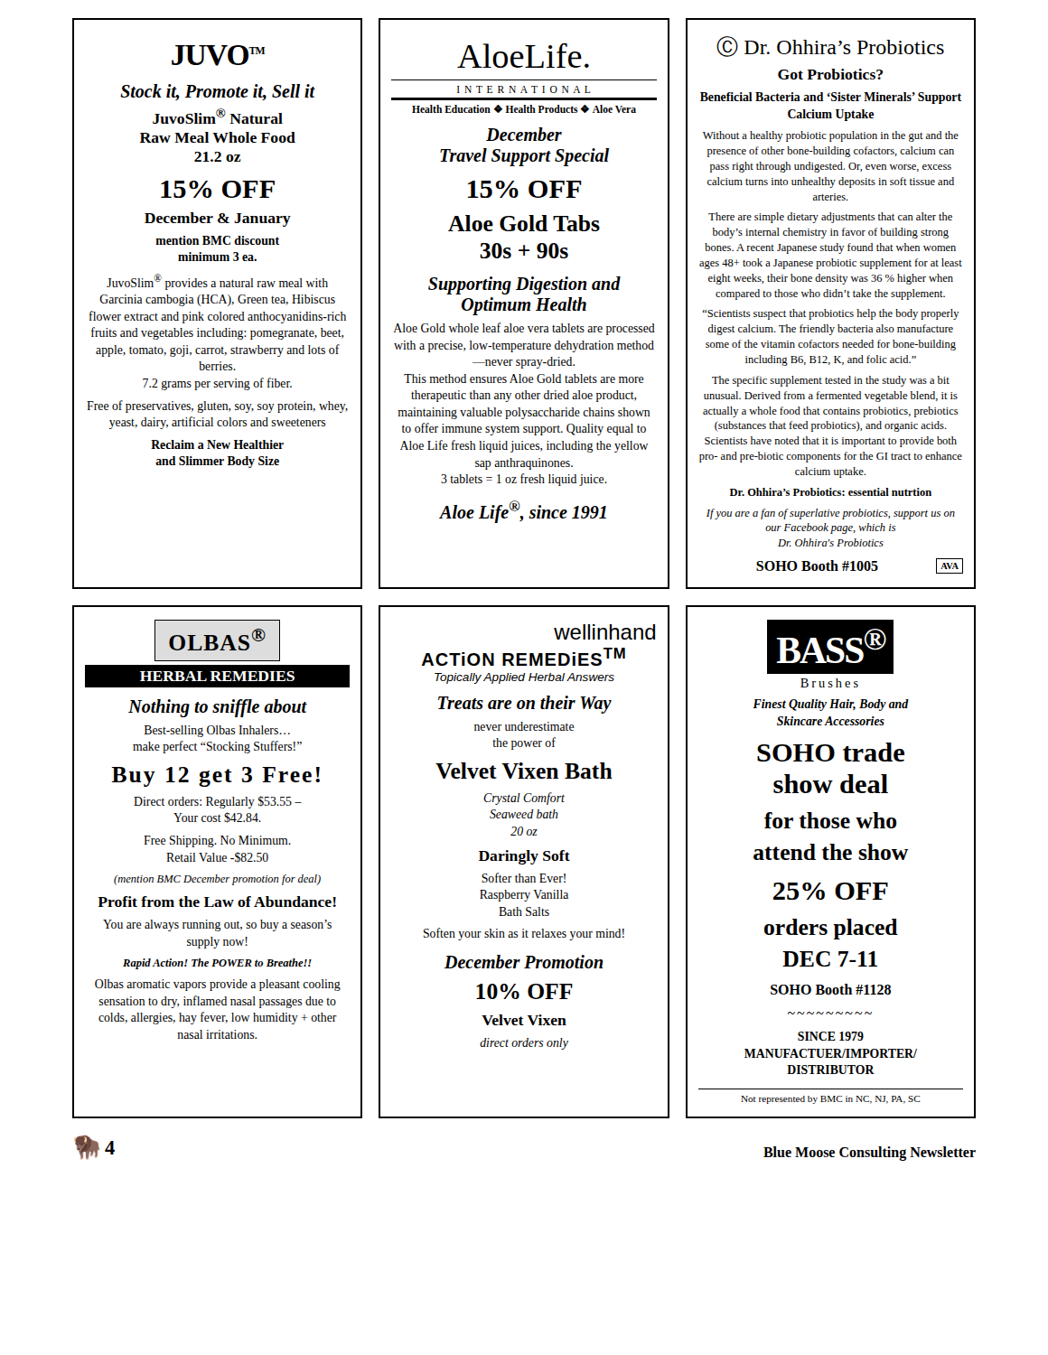JUVOTM
Stock it, Promote it, Sell it
JuvoSlim® Natural
Raw Meal Whole Food
21.2 oz
15% OFF
December & January
mention BMC discount
minimum 3 ea.
JuvoSlim® provides a natural raw meal with Garcinia cambogia (HCA), Green tea, Hibiscus flower extract and pink colored anthocyanidins-rich fruits and vegetables including: pomegranate, beet, apple, tomato, goji, carrot, strawberry and lots of berries.
7.2 grams per serving of fiber.
Free of preservatives, gluten, soy, soy protein, whey, yeast, dairy, artificial colors and sweeteners
Reclaim a New Healthier
and Slimmer Body Size
AloeLife.
I N T E R N A T I O N A L
Health Education ❖ Health Products ❖ Aloe Vera
December
Travel Support Special
15% OFF
Aloe Gold Tabs
30s + 90s
Supporting Digestion and
Optimum Health
Aloe Gold whole leaf aloe vera tablets are processed with a precise, low-temperature dehydration method—never spray-dried.
This method ensures Aloe Gold tablets are more therapeutic than any other dried aloe product, maintaining valuable polysaccharide chains shown to offer immune system support. Quality equal to Aloe Life fresh liquid juices, including the yellow sap anthraquinones.
3 tablets = 1 oz fresh liquid juice.
Aloe Life®, since 1991
Ⓒ Dr. Ohhira’s Probiotics
Got Probiotics?
Beneficial Bacteria and ‘Sister Minerals’ Support Calcium Uptake
Without a healthy probiotic population in the gut and the presence of other bone-building cofactors, calcium can pass right through undigested. Or, even worse, excess calcium turns into unhealthy deposits in soft tissue and arteries.
There are simple dietary adjustments that can alter the body’s internal chemistry in favor of building strong bones. A recent Japanese study found that when women ages 48+ took a Japanese probiotic supplement for at least eight weeks, their bone density was 36 % higher when compared to those who didn’t take the supplement.
“Scientists suspect that probiotics help the body properly digest calcium. The friendly bacteria also manufacture some of the vitamin cofactors needed for bone-building including B6, B12, K, and folic acid.”
The specific supplement tested in the study was a bit unusual. Derived from a fermented vegetable blend, it is actually a whole food that contains probiotics, prebiotics (substances that feed probiotics), and organic acids. Scientists have noted that it is important to provide both pro- and pre-biotic components for the GI tract to enhance calcium uptake.
Dr. Ohhira’s Probiotics: essential nutrtion
If you are a fan of superlative probiotics, support us on our Facebook page, which is
Dr. Ohhira's Probiotics
SOHO Booth #1005 AVA
OLBAS®
HERBAL REMEDIES
Nothing to sniffle about
Best-selling Olbas Inhalers…
make perfect “Stocking Stuffers!”
Buy 12 get 3 Free!
Direct orders: Regularly $53.55 –
Your cost $42.84.
Free Shipping. No Minimum.
Retail Value -$82.50
(mention BMC December promotion for deal)
Profit from the Law of Abundance!
You are always running out, so buy a season’s supply now!
Rapid Action! The POWER to Breathe!!
Olbas aromatic vapors provide a pleasant cooling sensation to dry, inflamed nasal passages due to colds, allergies, hay fever, low humidity + other nasal irritations.
wellinhand
ACTiON REMEDiESTM
Topically Applied Herbal Answers
Treats are on their Way
never underestimate
the power of
Velvet Vixen Bath
Crystal Comfort
Seaweed bath
20 oz
Daringly Soft
Softer than Ever!
Raspberry Vanilla
Bath Salts
Soften your skin as it relaxes your mind!
December Promotion
10% OFF
Velvet Vixen
direct orders only
BASS®
Brushes
Finest Quality Hair, Body and
Skincare Accessories
SOHO trade
show deal
for those who
attend the show
25% OFF
orders placed
DEC 7-11
SOHO Booth #1128
~~~~~~~~~
SINCE 1979
MANUFACTUER/IMPORTER/
DISTRIBUTOR
Not represented by BMC in NC, NJ, PA, SC
🦬 4
Blue Moose Consulting Newsletter